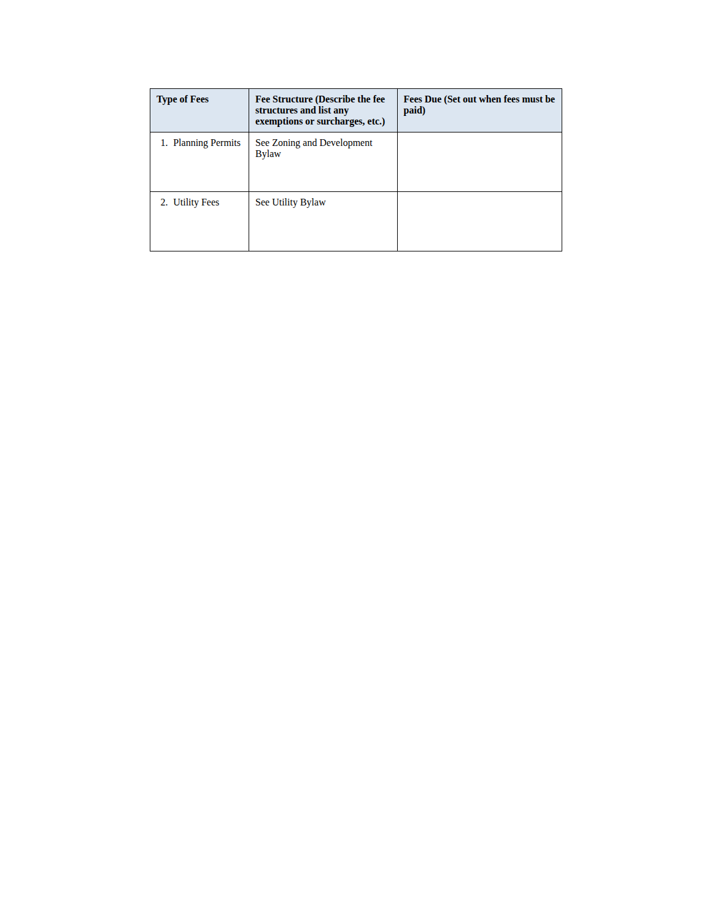| Type of Fees | Fee Structure (Describe the fee structures and list any exemptions or surcharges, etc.) | Fees Due (Set out when fees must be paid) |
| --- | --- | --- |
| Planning Permits | See Zoning and Development Bylaw | |
| Utility Fees | See Utility Bylaw | |